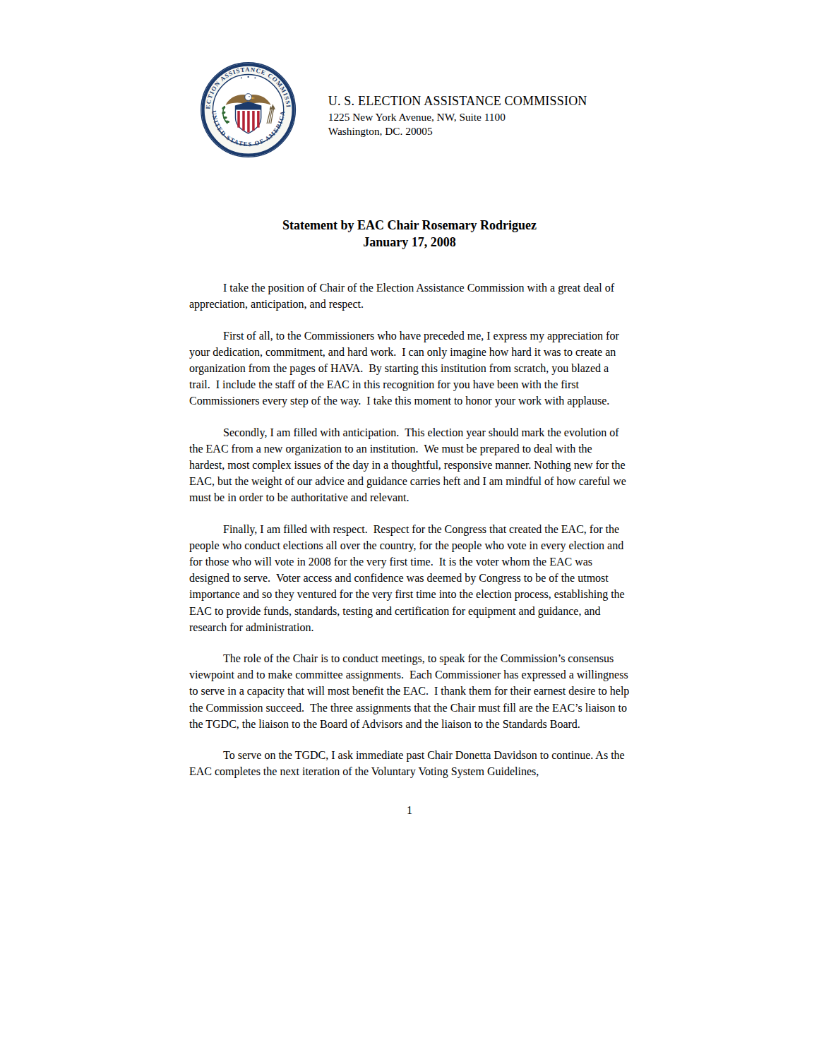ELECTION ASSISTANCE COMMISSION UNITED STATES OF AMERICA
U. S. ELECTION ASSISTANCE COMMISSION
1225 New York Avenue, NW, Suite 1100
Washington, DC. 20005
Statement by EAC Chair Rosemary RodriguezJanuary 17, 2008
I take the position of Chair of the Election Assistance Commission with a great deal of appreciation, anticipation, and respect.
First of all, to the Commissioners who have preceded me, I express my appreciation for your dedication, commitment, and hard work. I can only imagine how hard it was to create an organization from the pages of HAVA. By starting this institution from scratch, you blazed a trail. I include the staff of the EAC in this recognition for you have been with the first Commissioners every step of the way. I take this moment to honor your work with applause.
Secondly, I am filled with anticipation. This election year should mark the evolution of the EAC from a new organization to an institution. We must be prepared to deal with the hardest, most complex issues of the day in a thoughtful, responsive manner. Nothing new for the EAC, but the weight of our advice and guidance carries heft and I am mindful of how careful we must be in order to be authoritative and relevant.
Finally, I am filled with respect. Respect for the Congress that created the EAC, for the people who conduct elections all over the country, for the people who vote in every election and for those who will vote in 2008 for the very first time. It is the voter whom the EAC was designed to serve. Voter access and confidence was deemed by Congress to be of the utmost importance and so they ventured for the very first time into the election process, establishing the EAC to provide funds, standards, testing and certification for equipment and guidance, and research for administration.
The role of the Chair is to conduct meetings, to speak for the Commission’s consensus viewpoint and to make committee assignments. Each Commissioner has expressed a willingness to serve in a capacity that will most benefit the EAC. I thank them for their earnest desire to help the Commission succeed. The three assignments that the Chair must fill are the EAC’s liaison to the TGDC, the liaison to the Board of Advisors and the liaison to the Standards Board.
To serve on the TGDC, I ask immediate past Chair Donetta Davidson to continue. As the EAC completes the next iteration of the Voluntary Voting System Guidelines,
1